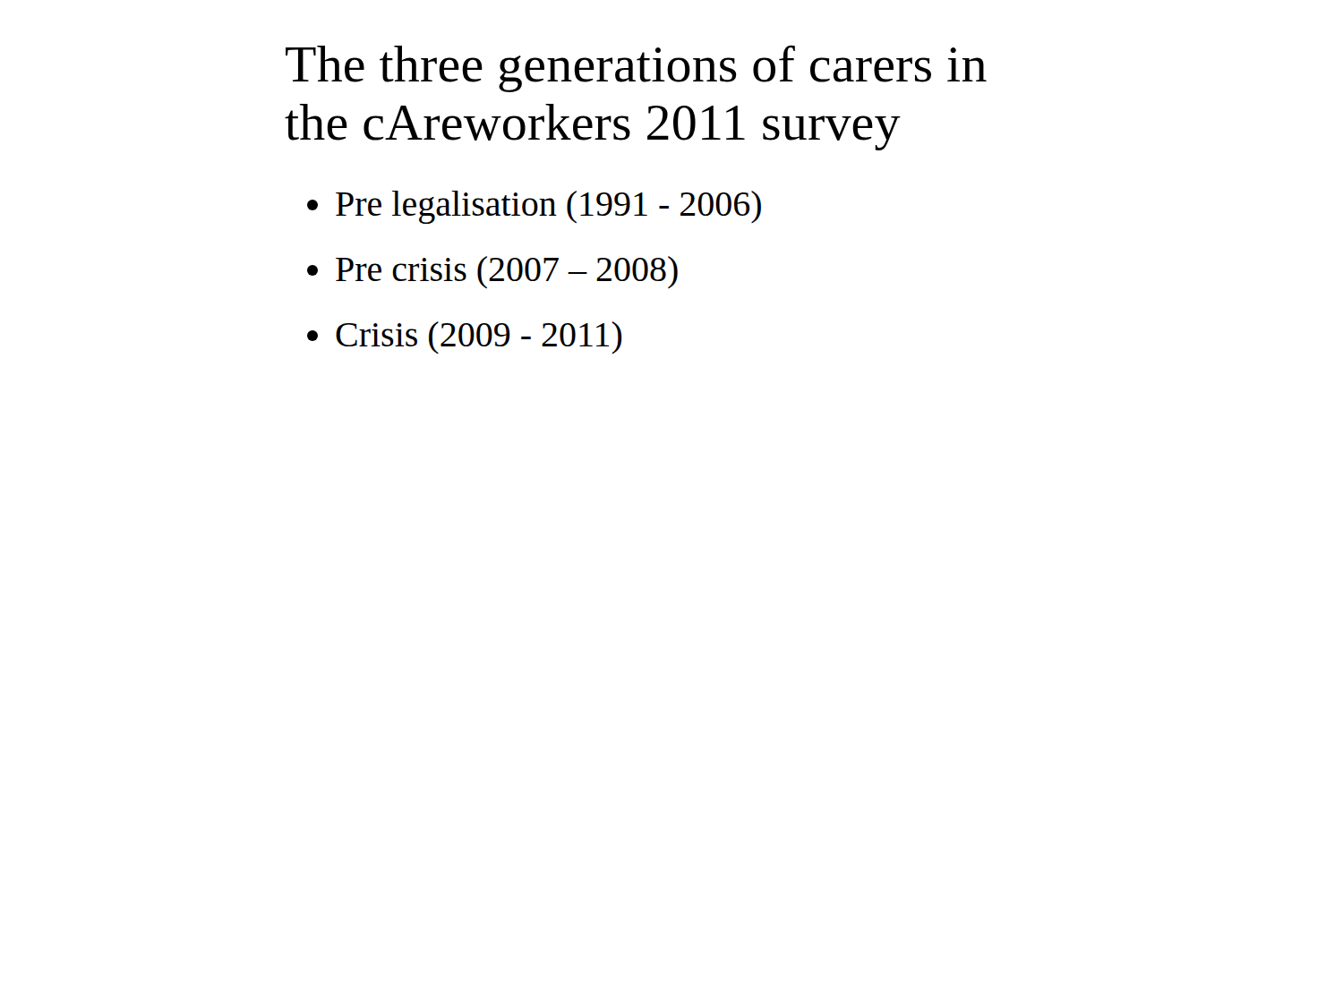The three generations of carers in the cAreworkers 2011 survey
Pre legalisation (1991 - 2006)
Pre crisis (2007 – 2008)
Crisis (2009 - 2011)